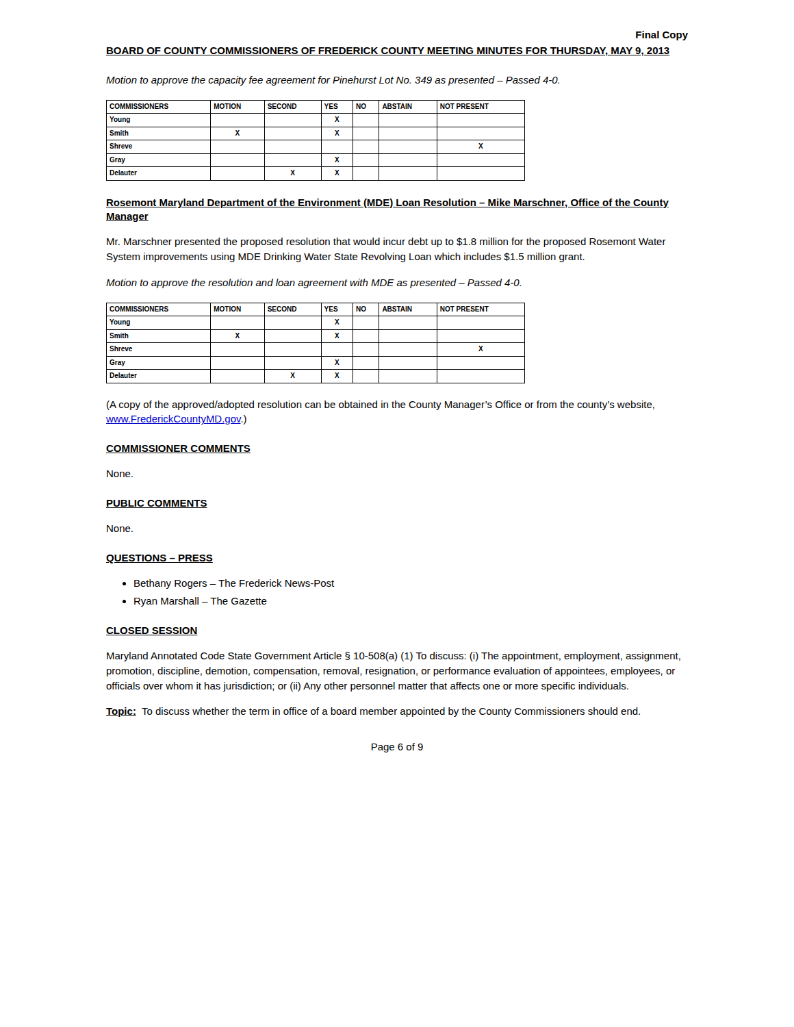Final Copy
BOARD OF COUNTY COMMISSIONERS OF FREDERICK COUNTY MEETING MINUTES FOR THURSDAY, MAY 9, 2013
Motion to approve the capacity fee agreement for Pinehurst Lot No. 349 as presented – Passed 4-0.
| COMMISSIONERS | MOTION | SECOND | YES | NO | ABSTAIN | NOT PRESENT |
| --- | --- | --- | --- | --- | --- | --- |
| Young | | | X | | | |
| Smith | X | | X | | | |
| Shreve | | | | | | X |
| Gray | | | X | | | |
| Delauter | | X | X | | | |
Rosemont Maryland Department of the Environment (MDE) Loan Resolution – Mike Marschner, Office of the County Manager
Mr. Marschner presented the proposed resolution that would incur debt up to $1.8 million for the proposed Rosemont Water System improvements using MDE Drinking Water State Revolving Loan which includes $1.5 million grant.
Motion to approve the resolution and loan agreement with MDE as presented – Passed 4-0.
| COMMISSIONERS | MOTION | SECOND | YES | NO | ABSTAIN | NOT PRESENT |
| --- | --- | --- | --- | --- | --- | --- |
| Young | | | X | | | |
| Smith | X | | X | | | |
| Shreve | | | | | | X |
| Gray | | | X | | | |
| Delauter | | X | X | | | |
(A copy of the approved/adopted resolution can be obtained in the County Manager’s Office or from the county’s website, www.FrederickCountyMD.gov.)
COMMISSIONER COMMENTS
None.
PUBLIC COMMENTS
None.
QUESTIONS – PRESS
Bethany Rogers – The Frederick News-Post
Ryan Marshall – The Gazette
CLOSED SESSION
Maryland Annotated Code State Government Article § 10-508(a) (1) To discuss: (i) The appointment, employment, assignment, promotion, discipline, demotion, compensation, removal, resignation, or performance evaluation of appointees, employees, or officials over whom it has jurisdiction; or (ii) Any other personnel matter that affects one or more specific individuals.
Topic: To discuss whether the term in office of a board member appointed by the County Commissioners should end.
Page 6 of 9